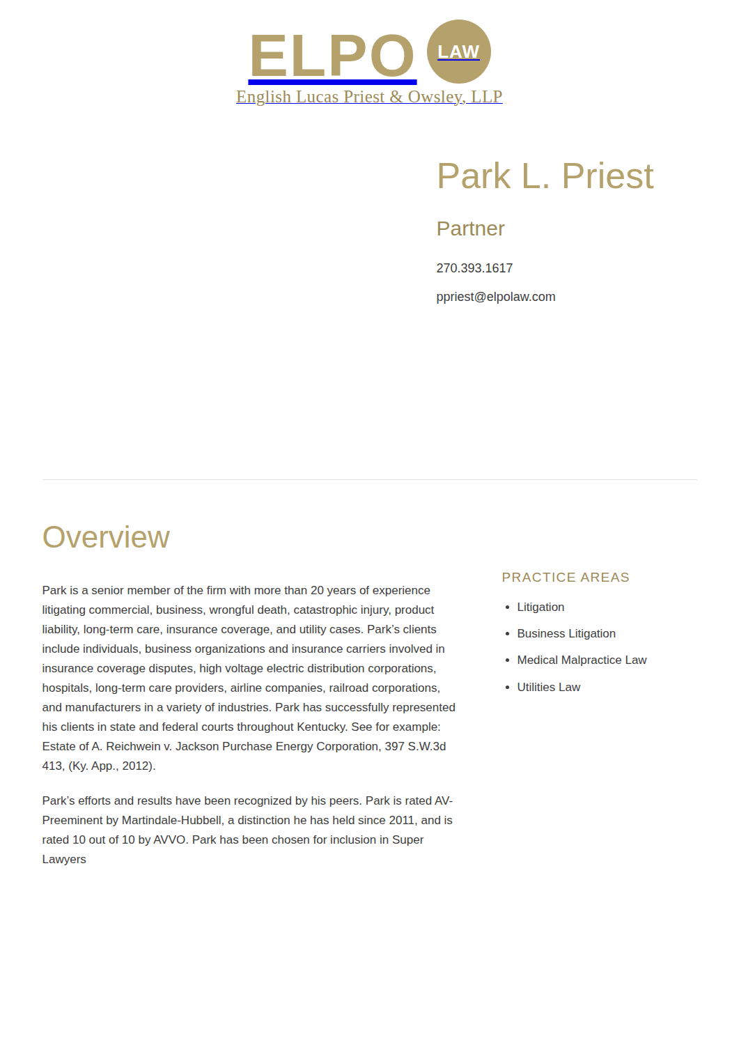ELPO LAW English Lucas Priest & Owsley, LLP
Park L. Priest
Partner
270.393.1617
ppriest@elpolaw.com
Overview
Park is a senior member of the firm with more than 20 years of experience litigating commercial, business, wrongful death, catastrophic injury, product liability, long-term care, insurance coverage, and utility cases. Park’s clients include individuals, business organizations and insurance carriers involved in insurance coverage disputes, high voltage electric distribution corporations, hospitals, long-term care providers, airline companies, railroad corporations, and manufacturers in a variety of industries. Park has successfully represented his clients in state and federal courts throughout Kentucky. See for example: Estate of A. Reichwein v. Jackson Purchase Energy Corporation, 397 S.W.3d 413, (Ky. App., 2012).
Park’s efforts and results have been recognized by his peers. Park is rated AV-Preeminent by Martindale-Hubbell, a distinction he has held since 2011, and is rated 10 out of 10 by AVVO. Park has been chosen for inclusion in Super Lawyers
Practice Areas
Litigation
Business Litigation
Medical Malpractice Law
Utilities Law